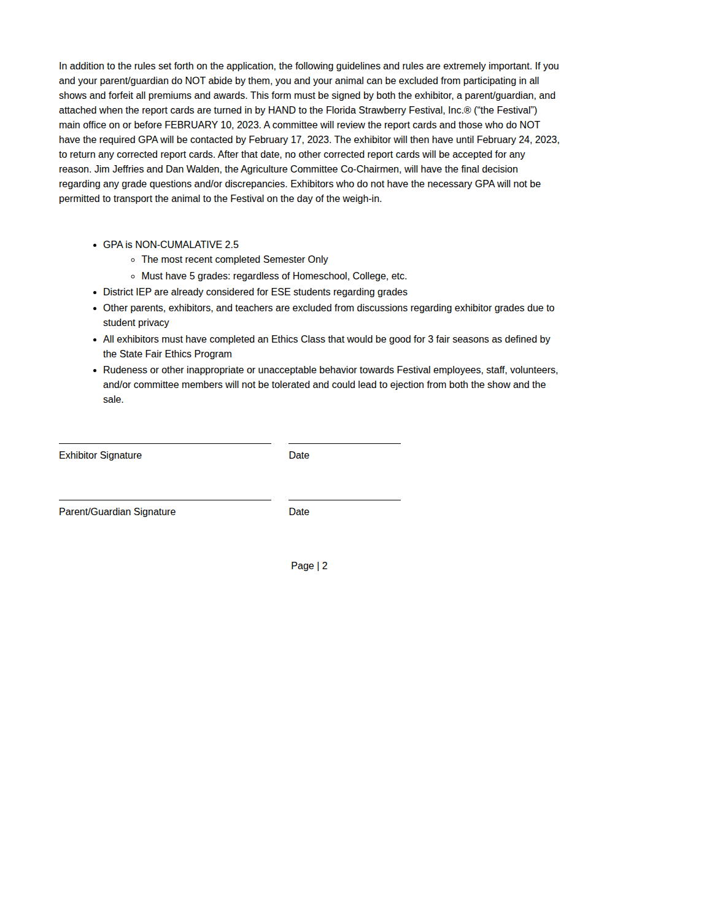In addition to the rules set forth on the application, the following guidelines and rules are extremely important. If you and your parent/guardian do NOT abide by them, you and your animal can be excluded from participating in all shows and forfeit all premiums and awards. This form must be signed by both the exhibitor, a parent/guardian, and attached when the report cards are turned in by HAND to the Florida Strawberry Festival, Inc.® (“the Festival”) main office on or before FEBRUARY 10, 2023. A committee will review the report cards and those who do NOT have the required GPA will be contacted by February 17, 2023. The exhibitor will then have until February 24, 2023, to return any corrected report cards. After that date, no other corrected report cards will be accepted for any reason. Jim Jeffries and Dan Walden, the Agriculture Committee Co-Chairmen, will have the final decision regarding any grade questions and/or discrepancies. Exhibitors who do not have the necessary GPA will not be permitted to transport the animal to the Festival on the day of the weigh-in.
GPA is NON-CUMALATIVE 2.5
The most recent completed Semester Only
Must have 5 grades: regardless of Homeschool, College, etc.
District IEP are already considered for ESE students regarding grades
Other parents, exhibitors, and teachers are excluded from discussions regarding exhibitor grades due to student privacy
All exhibitors must have completed an Ethics Class that would be good for 3 fair seasons as defined by the State Fair Ethics Program
Rudeness or other inappropriate or unacceptable behavior towards Festival employees, staff, volunteers, and/or committee members will not be tolerated and could lead to ejection from both the show and the sale.
| Exhibitor Signature | Date |
| Parent/Guardian Signature | Date |
Page | 2